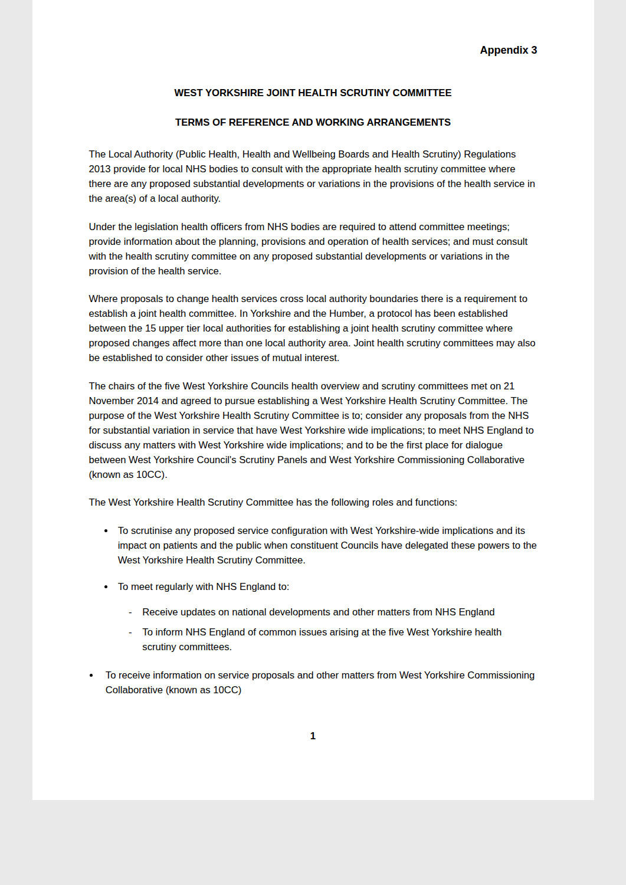Appendix 3
WEST YORKSHIRE JOINT HEALTH SCRUTINY COMMITTEE
TERMS OF REFERENCE AND WORKING ARRANGEMENTS
The Local Authority (Public Health, Health and Wellbeing Boards and Health Scrutiny) Regulations 2013 provide for local NHS bodies to consult with the appropriate health scrutiny committee where there are any proposed substantial developments or variations in the provisions of the health service in the area(s) of a local authority.
Under the legislation health officers from NHS bodies are required to attend committee meetings; provide information about the planning, provisions and operation of health services; and must consult with the health scrutiny committee on any proposed substantial developments or variations in the provision of the health service.
Where proposals to change health services cross local authority boundaries there is a requirement to establish a joint health committee. In Yorkshire and the Humber, a protocol has been established between the 15 upper tier local authorities for establishing a joint health scrutiny committee where proposed changes affect more than one local authority area. Joint health scrutiny committees may also be established to consider other issues of mutual interest.
The chairs of the five West Yorkshire Councils health overview and scrutiny committees met on 21 November 2014 and agreed to pursue establishing a West Yorkshire Health Scrutiny Committee. The purpose of the West Yorkshire Health Scrutiny Committee is to; consider any proposals from the NHS for substantial variation in service that have West Yorkshire wide implications; to meet NHS England to discuss any matters with West Yorkshire wide implications; and to be the first place for dialogue between West Yorkshire Council's Scrutiny Panels and West Yorkshire Commissioning Collaborative (known as 10CC).
The West Yorkshire Health Scrutiny Committee has the following roles and functions:
To scrutinise any proposed service configuration with West Yorkshire-wide implications and its impact on patients and the public when constituent Councils have delegated these powers to the West Yorkshire Health Scrutiny Committee.
To meet regularly with NHS England to:
Receive updates on national developments and other matters from NHS England
To inform NHS England of common issues arising at the five West Yorkshire health scrutiny committees.
To receive information on service proposals and other matters from West Yorkshire Commissioning Collaborative (known as 10CC)
1